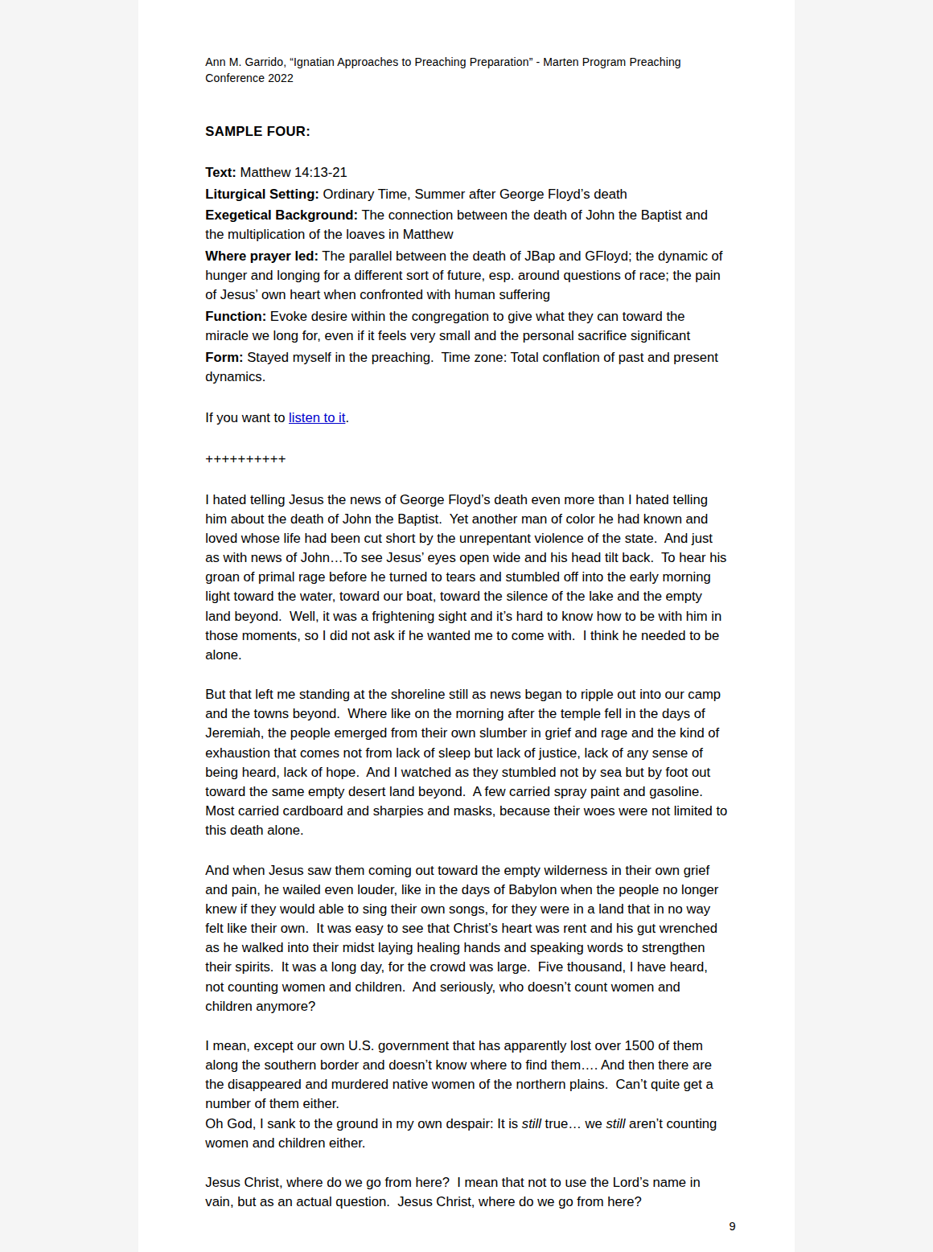Ann M. Garrido, “Ignatian Approaches to Preaching Preparation” - Marten Program Preaching Conference 2022
SAMPLE FOUR:
Text: Matthew 14:13-21
Liturgical Setting: Ordinary Time, Summer after George Floyd’s death
Exegetical Background: The connection between the death of John the Baptist and the multiplication of the loaves in Matthew
Where prayer led: The parallel between the death of JBap and GFloyd; the dynamic of hunger and longing for a different sort of future, esp. around questions of race; the pain of Jesus’ own heart when confronted with human suffering
Function: Evoke desire within the congregation to give what they can toward the miracle we long for, even if it feels very small and the personal sacrifice significant
Form: Stayed myself in the preaching. Time zone: Total conflation of past and present dynamics.
If you want to listen to it.
++++++++++
I hated telling Jesus the news of George Floyd’s death even more than I hated telling him about the death of John the Baptist. Yet another man of color he had known and loved whose life had been cut short by the unrepentant violence of the state. And just as with news of John…To see Jesus’ eyes open wide and his head tilt back. To hear his groan of primal rage before he turned to tears and stumbled off into the early morning light toward the water, toward our boat, toward the silence of the lake and the empty land beyond. Well, it was a frightening sight and it’s hard to know how to be with him in those moments, so I did not ask if he wanted me to come with. I think he needed to be alone.
But that left me standing at the shoreline still as news began to ripple out into our camp and the towns beyond. Where like on the morning after the temple fell in the days of Jeremiah, the people emerged from their own slumber in grief and rage and the kind of exhaustion that comes not from lack of sleep but lack of justice, lack of any sense of being heard, lack of hope. And I watched as they stumbled not by sea but by foot out toward the same empty desert land beyond. A few carried spray paint and gasoline. Most carried cardboard and sharpies and masks, because their woes were not limited to this death alone.
And when Jesus saw them coming out toward the empty wilderness in their own grief and pain, he wailed even louder, like in the days of Babylon when the people no longer knew if they would able to sing their own songs, for they were in a land that in no way felt like their own. It was easy to see that Christ’s heart was rent and his gut wrenched as he walked into their midst laying healing hands and speaking words to strengthen their spirits. It was a long day, for the crowd was large. Five thousand, I have heard, not counting women and children. And seriously, who doesn’t count women and children anymore?
I mean, except our own U.S. government that has apparently lost over 1500 of them along the southern border and doesn’t know where to find them…. And then there are the disappeared and murdered native women of the northern plains. Can’t quite get a number of them either.
Oh God, I sank to the ground in my own despair: It is still true… we still aren’t counting women and children either.
Jesus Christ, where do we go from here? I mean that not to use the Lord’s name in vain, but as an actual question. Jesus Christ, where do we go from here?
9